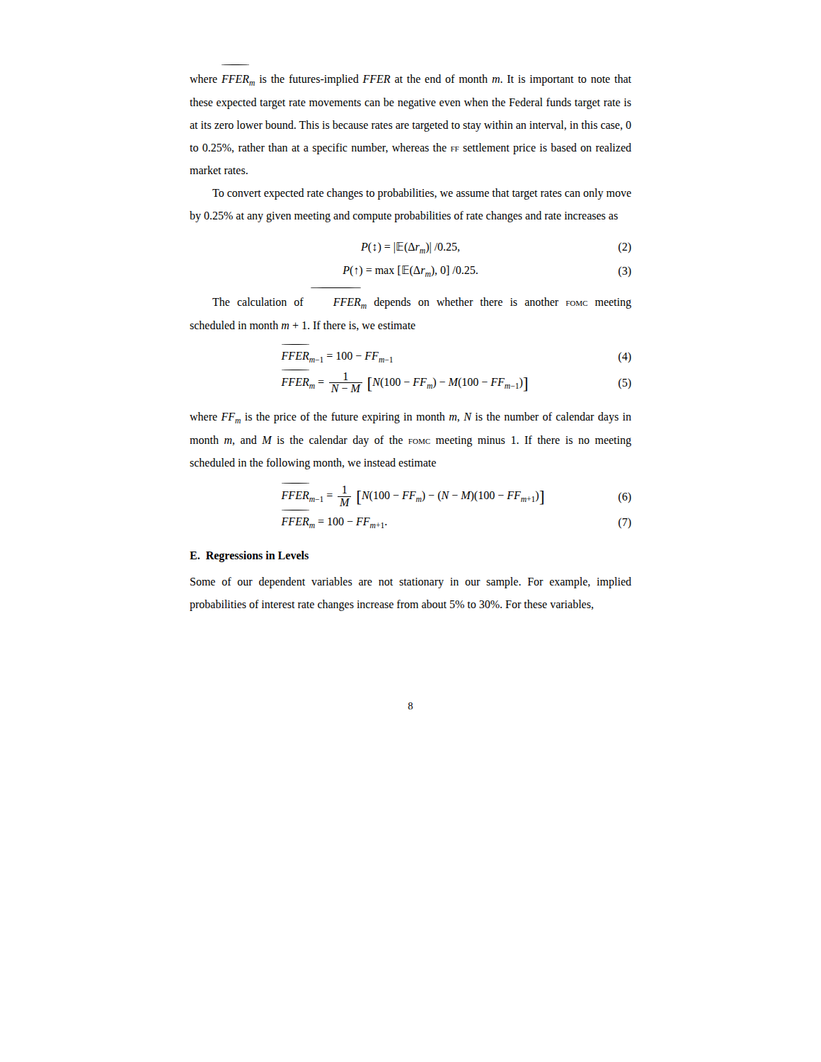where FFERm is the futures-implied FFER at the end of month m. It is important to note that these expected target rate movements can be negative even when the Federal funds target rate is at its zero lower bound. This is because rates are targeted to stay within an interval, in this case, 0 to 0.25%, rather than at a specific number, whereas the ff settlement price is based on realized market rates.
To convert expected rate changes to probabilities, we assume that target rates can only move by 0.25% at any given meeting and compute probabilities of rate changes and rate increases as
P(↕) = |𝔼(Δrm)| /0.25, (2)
P(↑) = max [𝔼(Δrm), 0] /0.25. (3)
The calculation of FFERm depends on whether there is another fomc meeting scheduled in month m + 1. If there is, we estimate
FFERm−1 = 100 − FFm−1 (4)
FFERm = 1 N − M [N(100 − FFm) − M(100 − FFm−1)] (5)
where FFm is the price of the future expiring in month m, N is the number of calendar days in month m, and M is the calendar day of the fomc meeting minus 1. If there is no meeting scheduled in the following month, we instead estimate
FFERm−1 = 1 M [N(100 − FFm) − (N − M)(100 − FFm+1)] (6)
FFERm = 100 − FFm+1. (7)
E. Regressions in Levels
Some of our dependent variables are not stationary in our sample. For example, implied probabilities of interest rate changes increase from about 5% to 30%. For these variables,
8